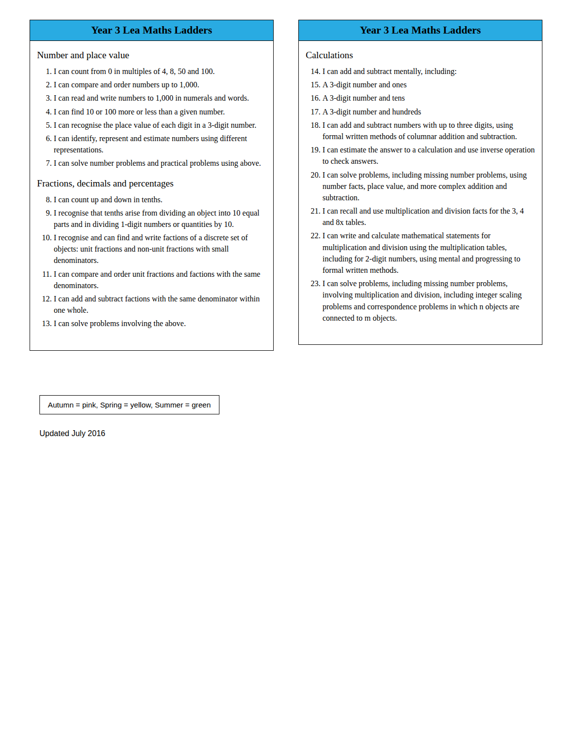Year 3 Lea Maths Ladders
Number and place value
I can count from 0 in multiples of 4, 8, 50 and 100.
I can compare and order numbers up to 1,000.
I can read and write numbers to 1,000 in numerals and words.
I can find 10 or 100 more or less than a given number.
I can recognise the place value of each digit in a 3-digit number.
I can identify, represent and estimate numbers using different representations.
I can solve number problems and practical problems using above.
Fractions, decimals and percentages
I can count up and down in tenths.
I recognise that tenths arise from dividing an object into 10 equal parts and in dividing 1-digit numbers or quantities by 10.
I recognise and can find and write factions of a discrete set of objects: unit fractions and non-unit fractions with small denominators.
I can compare and order unit fractions and factions with the same denominators.
I can add and subtract factions with the same denominator within one whole.
I can solve problems involving the above.
Year 3 Lea Maths Ladders
Calculations
I can add and subtract mentally, including:
A 3-digit number and ones
A 3-digit number and tens
A 3-digit number and hundreds
I can add and subtract numbers with up to three digits, using formal written methods of columnar addition and subtraction.
I can estimate the answer to a calculation and use inverse operation to check answers.
I can solve problems, including missing number problems, using number facts, place value, and more complex addition and subtraction.
I can recall and use multiplication and division facts for the 3, 4 and 8x tables.
I can write and calculate mathematical statements for multiplication and division using the multiplication tables, including for 2-digit numbers, using mental and progressing to formal written methods.
I can solve problems, including missing number problems, involving multiplication and division, including integer scaling problems and correspondence problems in which n objects are connected to m objects.
Autumn = pink, Spring = yellow, Summer = green
Updated July 2016